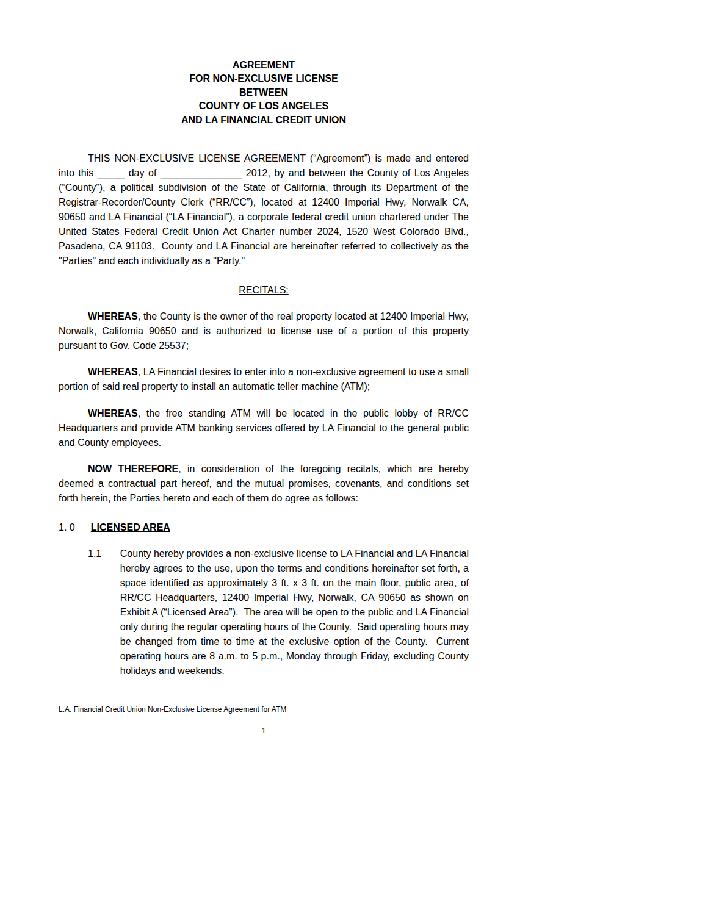AGREEMENT
FOR NON-EXCLUSIVE LICENSE
BETWEEN
COUNTY OF LOS ANGELES
AND LA FINANCIAL CREDIT UNION
THIS NON-EXCLUSIVE LICENSE AGREEMENT (“Agreement”) is made and entered into this _____ day of _______________ 2012, by and between the County of Los Angeles (“County”), a political subdivision of the State of California, through its Department of the Registrar-Recorder/County Clerk (“RR/CC”), located at 12400 Imperial Hwy, Norwalk CA, 90650 and LA Financial (“LA Financial”), a corporate federal credit union chartered under The United States Federal Credit Union Act Charter number 2024, 1520 West Colorado Blvd., Pasadena, CA 91103. County and LA Financial are hereinafter referred to collectively as the "Parties" and each individually as a "Party."
RECITALS:
WHEREAS, the County is the owner of the real property located at 12400 Imperial Hwy, Norwalk, California 90650 and is authorized to license use of a portion of this property pursuant to Gov. Code 25537;
WHEREAS, LA Financial desires to enter into a non-exclusive agreement to use a small portion of said real property to install an automatic teller machine (ATM);
WHEREAS, the free standing ATM will be located in the public lobby of RR/CC Headquarters and provide ATM banking services offered by LA Financial to the general public and County employees.
NOW THEREFORE, in consideration of the foregoing recitals, which are hereby deemed a contractual part hereof, and the mutual promises, covenants, and conditions set forth herein, the Parties hereto and each of them do agree as follows:
1. 0 LICENSED AREA
1.1
County hereby provides a non-exclusive license to LA Financial and LA Financial hereby agrees to the use, upon the terms and conditions hereinafter set forth, a space identified as approximately 3 ft. x 3 ft. on the main floor, public area, of RR/CC Headquarters, 12400 Imperial Hwy, Norwalk, CA 90650 as shown on Exhibit A (“Licensed Area”). The area will be open to the public and LA Financial only during the regular operating hours of the County. Said operating hours may be changed from time to time at the exclusive option of the County. Current operating hours are 8 a.m. to 5 p.m., Monday through Friday, excluding County holidays and weekends.
L.A. Financial Credit Union Non-Exclusive License Agreement for ATM
1